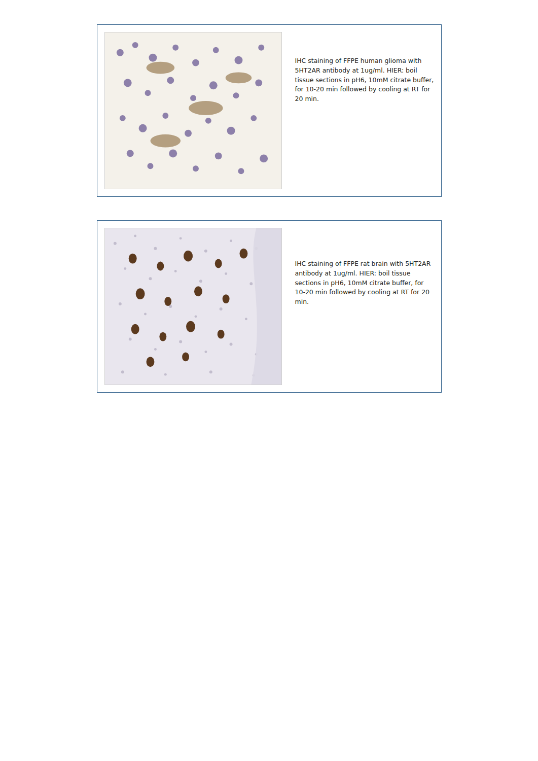IHC staining of FFPE human glioma with 5HT2AR antibody at 1ug/ml. HIER: boil tissue sections in pH6, 10mM citrate buffer, for 10-20 min followed by cooling at RT for 20 min.
IHC staining of FFPE rat brain with 5HT2AR antibody at 1ug/ml. HIER: boil tissue sections in pH6, 10mM citrate buffer, for 10-20 min followed by cooling at RT for 20 min.